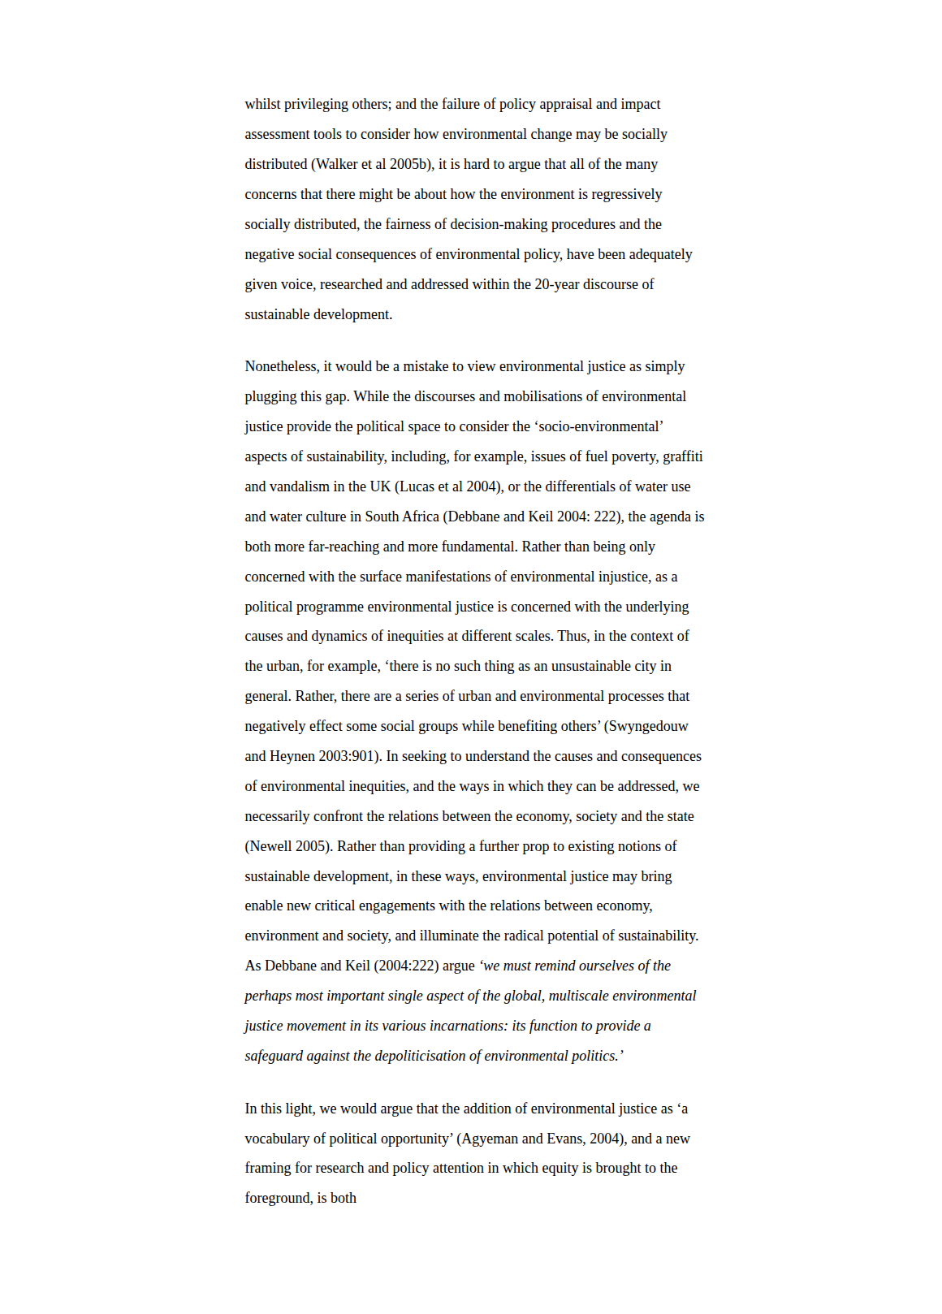whilst privileging others; and the failure of policy appraisal and impact assessment tools to consider how environmental change may be socially distributed (Walker et al 2005b), it is hard to argue that all of the many concerns that there might be about how the environment is regressively socially distributed, the fairness of decision-making procedures and the negative social consequences of environmental policy, have been adequately given voice, researched and addressed within the 20-year discourse of sustainable development.
Nonetheless, it would be a mistake to view environmental justice as simply plugging this gap. While the discourses and mobilisations of environmental justice provide the political space to consider the ‘socio-environmental’ aspects of sustainability, including, for example, issues of fuel poverty, graffiti and vandalism in the UK (Lucas et al 2004), or the differentials of water use and water culture in South Africa (Debbane and Keil 2004: 222), the agenda is both more far-reaching and more fundamental. Rather than being only concerned with the surface manifestations of environmental injustice, as a political programme environmental justice is concerned with the underlying causes and dynamics of inequities at different scales. Thus, in the context of the urban, for example, ‘there is no such thing as an unsustainable city in general. Rather, there are a series of urban and environmental processes that negatively effect some social groups while benefiting others’ (Swyngedouw and Heynen 2003:901). In seeking to understand the causes and consequences of environmental inequities, and the ways in which they can be addressed, we necessarily confront the relations between the economy, society and the state (Newell 2005). Rather than providing a further prop to existing notions of sustainable development, in these ways, environmental justice may bring enable new critical engagements with the relations between economy, environment and society, and illuminate the radical potential of sustainability. As Debbane and Keil (2004:222) argue ‘we must remind ourselves of the perhaps most important single aspect of the global, multiscale environmental justice movement in its various incarnations: its function to provide a safeguard against the depoliticisation of environmental politics.’
In this light, we would argue that the addition of environmental justice as ‘a vocabulary of political opportunity’ (Agyeman and Evans, 2004), and a new framing for research and policy attention in which equity is brought to the foreground, is both